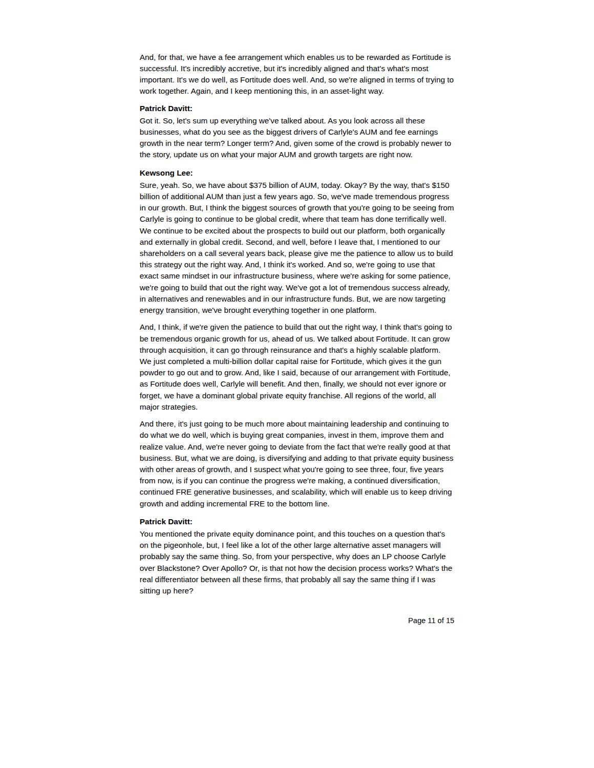And, for that, we have a fee arrangement which enables us to be rewarded as Fortitude is successful. It's incredibly accretive, but it's incredibly aligned and that's what's most important. It's we do well, as Fortitude does well. And, so we're aligned in terms of trying to work together. Again, and I keep mentioning this, in an asset-light way.
Patrick Davitt:
Got it. So, let's sum up everything we've talked about. As you look across all these businesses, what do you see as the biggest drivers of Carlyle's AUM and fee earnings growth in the near term? Longer term? And, given some of the crowd is probably newer to the story, update us on what your major AUM and growth targets are right now.
Kewsong Lee:
Sure, yeah. So, we have about $375 billion of AUM, today. Okay? By the way, that's $150 billion of additional AUM than just a few years ago. So, we've made tremendous progress in our growth. But, I think the biggest sources of growth that you're going to be seeing from Carlyle is going to continue to be global credit, where that team has done terrifically well. We continue to be excited about the prospects to build out our platform, both organically and externally in global credit. Second, and well, before I leave that, I mentioned to our shareholders on a call several years back, please give me the patience to allow us to build this strategy out the right way. And, I think it's worked. And so, we're going to use that exact same mindset in our infrastructure business, where we're asking for some patience, we're going to build that out the right way. We've got a lot of tremendous success already, in alternatives and renewables and in our infrastructure funds. But, we are now targeting energy transition, we've brought everything together in one platform.
And, I think, if we're given the patience to build that out the right way, I think that's going to be tremendous organic growth for us, ahead of us. We talked about Fortitude. It can grow through acquisition, it can go through reinsurance and that's a highly scalable platform. We just completed a multi-billion dollar capital raise for Fortitude, which gives it the gun powder to go out and to grow. And, like I said, because of our arrangement with Fortitude, as Fortitude does well, Carlyle will benefit. And then, finally, we should not ever ignore or forget, we have a dominant global private equity franchise. All regions of the world, all major strategies.
And there, it's just going to be much more about maintaining leadership and continuing to do what we do well, which is buying great companies, invest in them, improve them and realize value. And, we're never going to deviate from the fact that we're really good at that business. But, what we are doing, is diversifying and adding to that private equity business with other areas of growth, and I suspect what you're going to see three, four, five years from now, is if you can continue the progress we're making, a continued diversification, continued FRE generative businesses, and scalability, which will enable us to keep driving growth and adding incremental FRE to the bottom line.
Patrick Davitt:
You mentioned the private equity dominance point, and this touches on a question that's on the pigeonhole, but, I feel like a lot of the other large alternative asset managers will probably say the same thing. So, from your perspective, why does an LP choose Carlyle over Blackstone? Over Apollo? Or, is that not how the decision process works? What's the real differentiator between all these firms, that probably all say the same thing if I was sitting up here?
Page 11 of 15